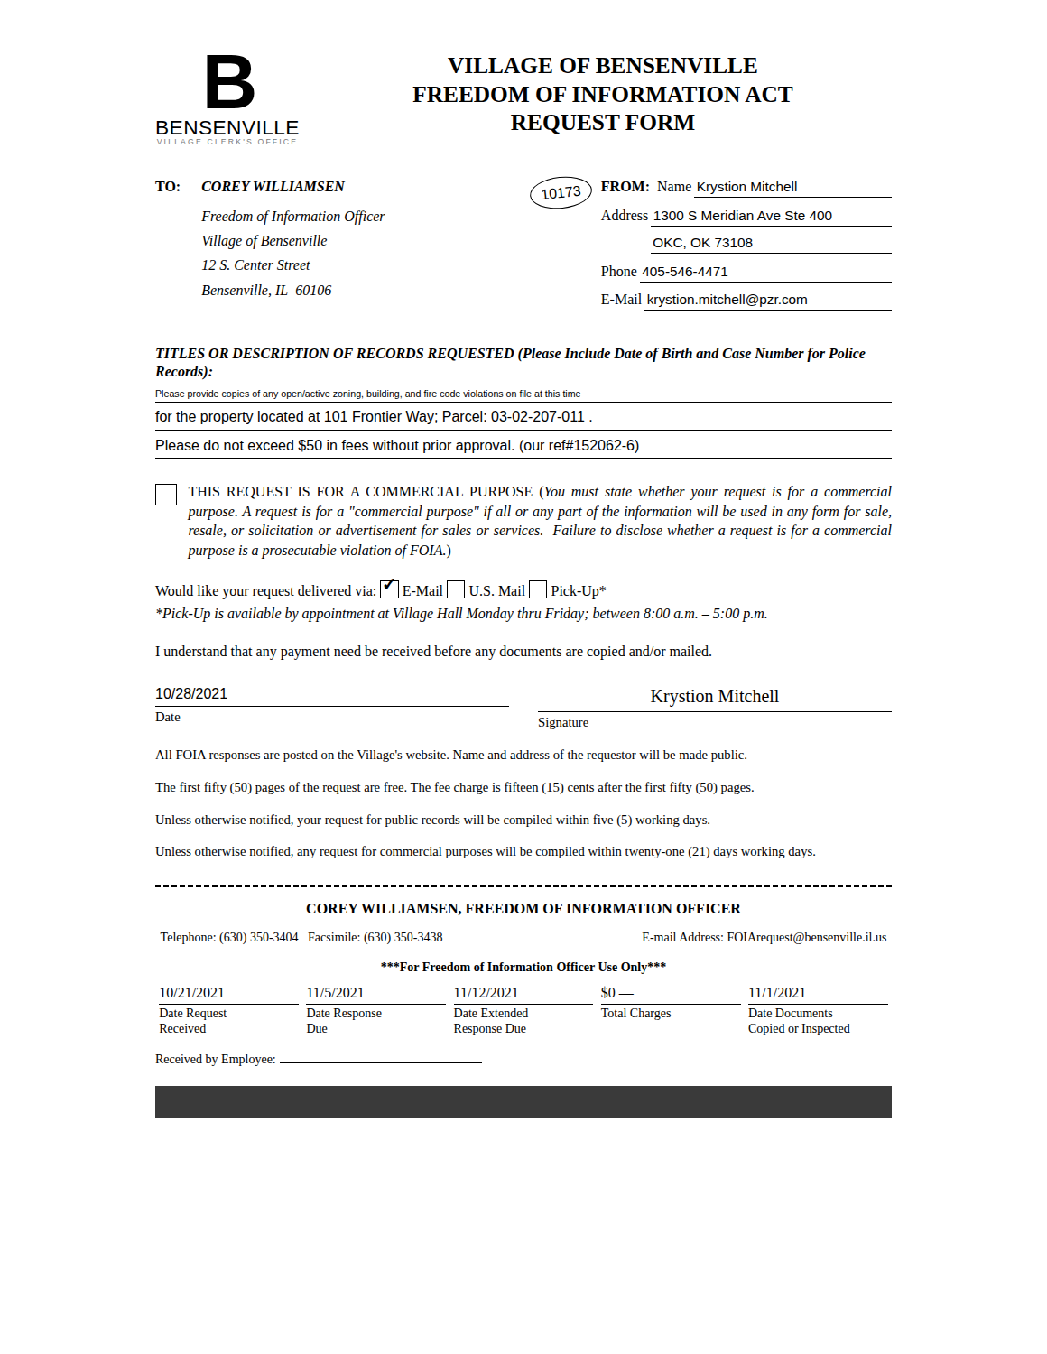B BENSENVILLE VILLAGE CLERK'S OFFICE
VILLAGE OF BENSENVILLE
FREEDOM OF INFORMATION ACT
REQUEST FORM
TO: COREY WILLIAMSEN
Freedom of Information Officer
Village of Bensenville
12 S. Center Street
Bensenville, IL 60106
10173
FROM: Name Krystion Mitchell
Address 1300 S Meridian Ave Ste 400
OKC, OK 73108
Phone 405-546-4471
E-Mail krystion.mitchell@pzr.com
TITLES OR DESCRIPTION OF RECORDS REQUESTED (Please Include Date of Birth and Case Number for Police Records):
Please provide copies of any open/active zoning, building, and fire code violations on file at this time
for the property located at 101 Frontier Way; Parcel: 03-02-207-011 .
Please do not exceed $50 in fees without prior approval. (our ref#152062-6)
THIS REQUEST IS FOR A COMMERCIAL PURPOSE (You must state whether your request is for a commercial purpose. A request is for a "commercial purpose" if all or any part of the information will be used in any form for sale, resale, or solicitation or advertisement for sales or services. Failure to disclose whether a request is for a commercial purpose is a prosecutable violation of FOIA.)
Would like your request delivered via: E-Mail U.S. Mail Pick-Up*
*Pick-Up is available by appointment at Village Hall Monday thru Friday; between 8:00 a.m. – 5:00 p.m.
I understand that any payment need be received before any documents are copied and/or mailed.
10/28/2021
Date
Krystion Mitchell
Signature
All FOIA responses are posted on the Village's website. Name and address of the requestor will be made public.
The first fifty (50) pages of the request are free. The fee charge is fifteen (15) cents after the first fifty (50) pages.
Unless otherwise notified, your request for public records will be compiled within five (5) working days.
Unless otherwise notified, any request for commercial purposes will be compiled within twenty-one (21) days working days.
COREY WILLIAMSEN, FREEDOM OF INFORMATION OFFICER
Telephone: (630) 350-3404 Facsimile: (630) 350-3438 E-mail Address: FOIArequest@bensenville.il.us
***For Freedom of Information Officer Use Only***
| 10/21/2021 | 11/5/2021 | 11/12/2021 | $0 — | 11/1/2021 |
| Date Request Received | Date Response Due | Date Extended Response Due | Total Charges | Date Documents Copied or Inspected |
Received by Employee: